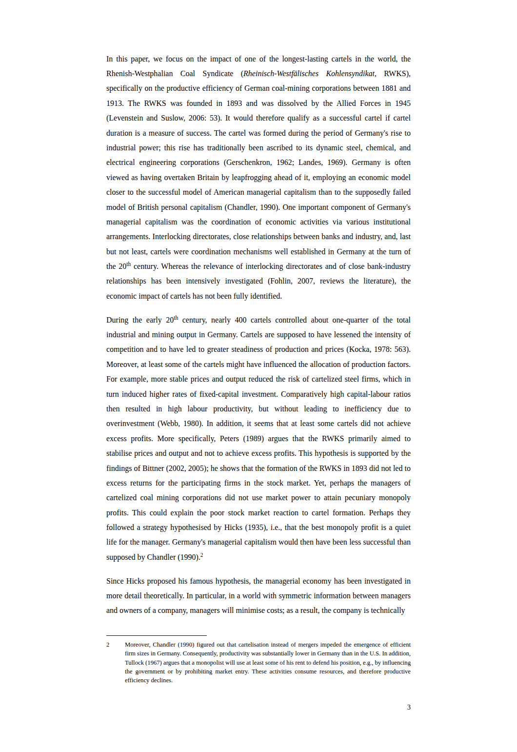In this paper, we focus on the impact of one of the longest-lasting cartels in the world, the Rhenish-Westphalian Coal Syndicate (Rheinisch-Westfälisches Kohlensyndikat, RWKS), specifically on the productive efficiency of German coal-mining corporations between 1881 and 1913. The RWKS was founded in 1893 and was dissolved by the Allied Forces in 1945 (Levenstein and Suslow, 2006: 53). It would therefore qualify as a successful cartel if cartel duration is a measure of success. The cartel was formed during the period of Germany's rise to industrial power; this rise has traditionally been ascribed to its dynamic steel, chemical, and electrical engineering corporations (Gerschenkron, 1962; Landes, 1969). Germany is often viewed as having overtaken Britain by leapfrogging ahead of it, employing an economic model closer to the successful model of American managerial capitalism than to the supposedly failed model of British personal capitalism (Chandler, 1990). One important component of Germany's managerial capitalism was the coordination of economic activities via various institutional arrangements. Interlocking directorates, close relationships between banks and industry, and, last but not least, cartels were coordination mechanisms well established in Germany at the turn of the 20th century. Whereas the relevance of interlocking directorates and of close bank-industry relationships has been intensively investigated (Fohlin, 2007, reviews the literature), the economic impact of cartels has not been fully identified.
During the early 20th century, nearly 400 cartels controlled about one-quarter of the total industrial and mining output in Germany. Cartels are supposed to have lessened the intensity of competition and to have led to greater steadiness of production and prices (Kocka, 1978: 563). Moreover, at least some of the cartels might have influenced the allocation of production factors. For example, more stable prices and output reduced the risk of cartelized steel firms, which in turn induced higher rates of fixed-capital investment. Comparatively high capital-labour ratios then resulted in high labour productivity, but without leading to inefficiency due to overinvestment (Webb, 1980). In addition, it seems that at least some cartels did not achieve excess profits. More specifically, Peters (1989) argues that the RWKS primarily aimed to stabilise prices and output and not to achieve excess profits. This hypothesis is supported by the findings of Bittner (2002, 2005); he shows that the formation of the RWKS in 1893 did not led to excess returns for the participating firms in the stock market. Yet, perhaps the managers of cartelized coal mining corporations did not use market power to attain pecuniary monopoly profits. This could explain the poor stock market reaction to cartel formation. Perhaps they followed a strategy hypothesised by Hicks (1935), i.e., that the best monopoly profit is a quiet life for the manager. Germany's managerial capitalism would then have been less successful than supposed by Chandler (1990).2
Since Hicks proposed his famous hypothesis, the managerial economy has been investigated in more detail theoretically. In particular, in a world with symmetric information between managers and owners of a company, managers will minimise costs; as a result, the company is technically
| 2 | Moreover, Chandler (1990) figured out that cartelisation instead of mergers impeded the emergence of efficient firm sizes in Germany. Consequently, productivity was substantially lower in Germany than in the U.S. In addition, Tullock (1967) argues that a monopolist will use at least some of his rent to defend his position, e.g., by influencing the government or by prohibiting market entry. These activities consume resources, and therefore productive efficiency declines. |
3